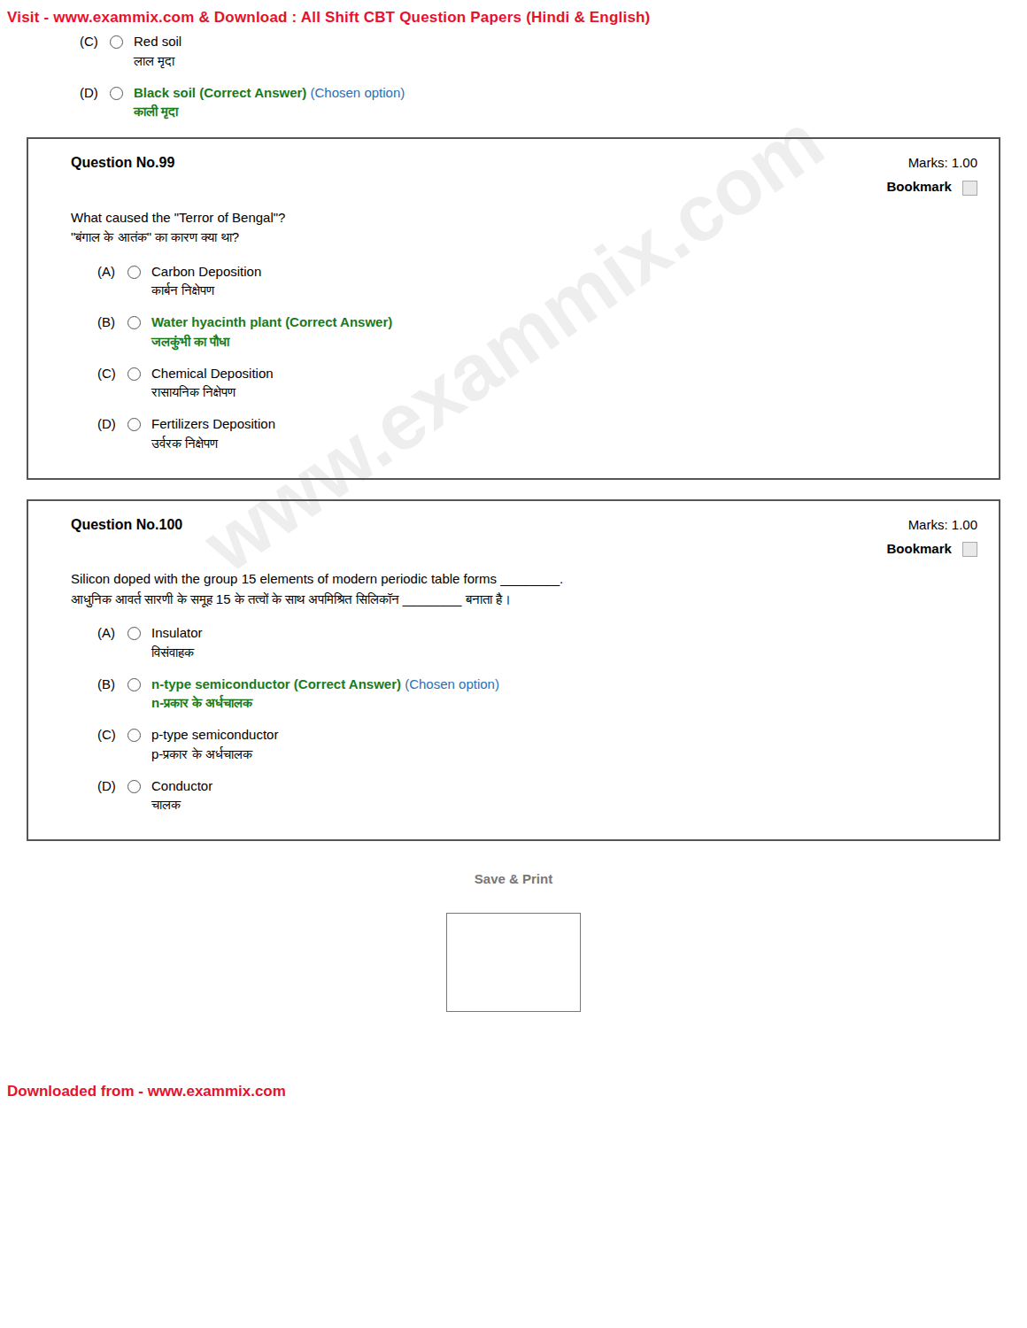Visit - www.exammix.com & Download : All Shift CBT Question Papers (Hindi & English)
www.exammix.com
(C) Red soil लाल मृदा
(D) Black soil (Correct Answer) (Chosen option) काली मृदा
Question No.99
Marks: 1.00
Bookmark
What caused the "Terror of Bengal"? "बंगाल के आतंक" का कारण क्या था?
(A) Carbon Deposition कार्बन निक्षेपण
(B) Water hyacinth plant (Correct Answer) जलकुंभी का पौधा
(C) Chemical Deposition रासायनिक निक्षेपण
(D) Fertilizers Deposition उर्वरक निक्षेपण
Question No.100
Marks: 1.00
Bookmark
Silicon doped with the group 15 elements of modern periodic table forms ________. आधुनिक आवर्त सारणी के समूह 15 के तत्वों के साथ अपमिश्रित सिलिकॉन ________ बनाता है।
(A) Insulator विसंवाहक
(B) n-type semiconductor (Correct Answer) (Chosen option) n-प्रकार के अर्धचालक
(C) p-type semiconductor p-प्रकार के अर्धचालक
(D) Conductor चालक
Save & Print
Downloaded from - www.exammix.com